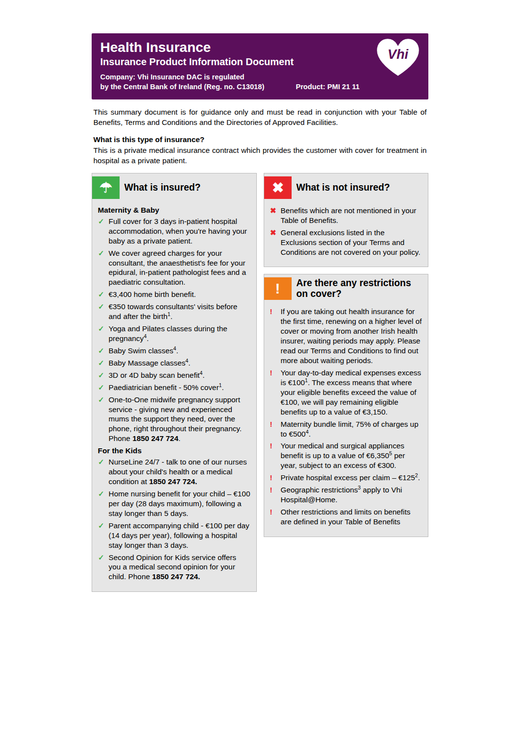Vhi
Health Insurance
Insurance Product Information Document
Company: Vhi Insurance DAC is regulated
by the Central Bank of Ireland (Reg. no. C13018) Product: PMI 21 11
This summary document is for guidance only and must be read in conjunction with your Table of Benefits, Terms and Conditions and the Directories of Approved Facilities.
What is this type of insurance?
This is a private medical insurance contract which provides the customer with cover for treatment in hospital as a private patient.
☂
What is insured?
Maternity & Baby
✓Full cover for 3 days in-patient hospital accommodation, when you're having your baby as a private patient.
✓We cover agreed charges for your consultant, the anaesthetist's fee for your epidural, in-patient pathologist fees and a paediatric consultation.
✓€3,400 home birth benefit.
✓€350 towards consultants' visits before and after the birth1.
✓Yoga and Pilates classes during the pregnancy4.
✓Baby Swim classes4.
✓Baby Massage classes4.
✓3D or 4D baby scan benefit4.
✓Paediatrician benefit - 50% cover1.
✓One-to-One midwife pregnancy support service - giving new and experienced mums the support they need, over the phone, right throughout their pregnancy. Phone 1850 247 724.
For the Kids
✓NurseLine 24/7 - talk to one of our nurses about your child's health or a medical condition at 1850 247 724.
✓Home nursing benefit for your child – €100 per day (28 days maximum), following a stay longer than 5 days.
✓Parent accompanying child - €100 per day (14 days per year), following a hospital stay longer than 3 days.
✓Second Opinion for Kids service offers you a medical second opinion for your child. Phone 1850 247 724.
✖
What is not insured?
✖Benefits which are not mentioned in your Table of Benefits.
✖General exclusions listed in the Exclusions section of your Terms and Conditions are not covered on your policy.
!
Are there any restrictions on cover?
!If you are taking out health insurance for the first time, renewing on a higher level of cover or moving from another Irish health insurer, waiting periods may apply. Please read our Terms and Conditions to find out more about waiting periods.
!Your day-to-day medical expenses excess is €1001. The excess means that where your eligible benefits exceed the value of €100, we will pay remaining eligible benefits up to a value of €3,150.
!Maternity bundle limit, 75% of charges up to €5004.
!Your medical and surgical appliances benefit is up to a value of €6,3505 per year, subject to an excess of €300.
!Private hospital excess per claim – €1252.
!Geographic restrictions3 apply to Vhi Hospital@Home.
!Other restrictions and limits on benefits are defined in your Table of Benefits